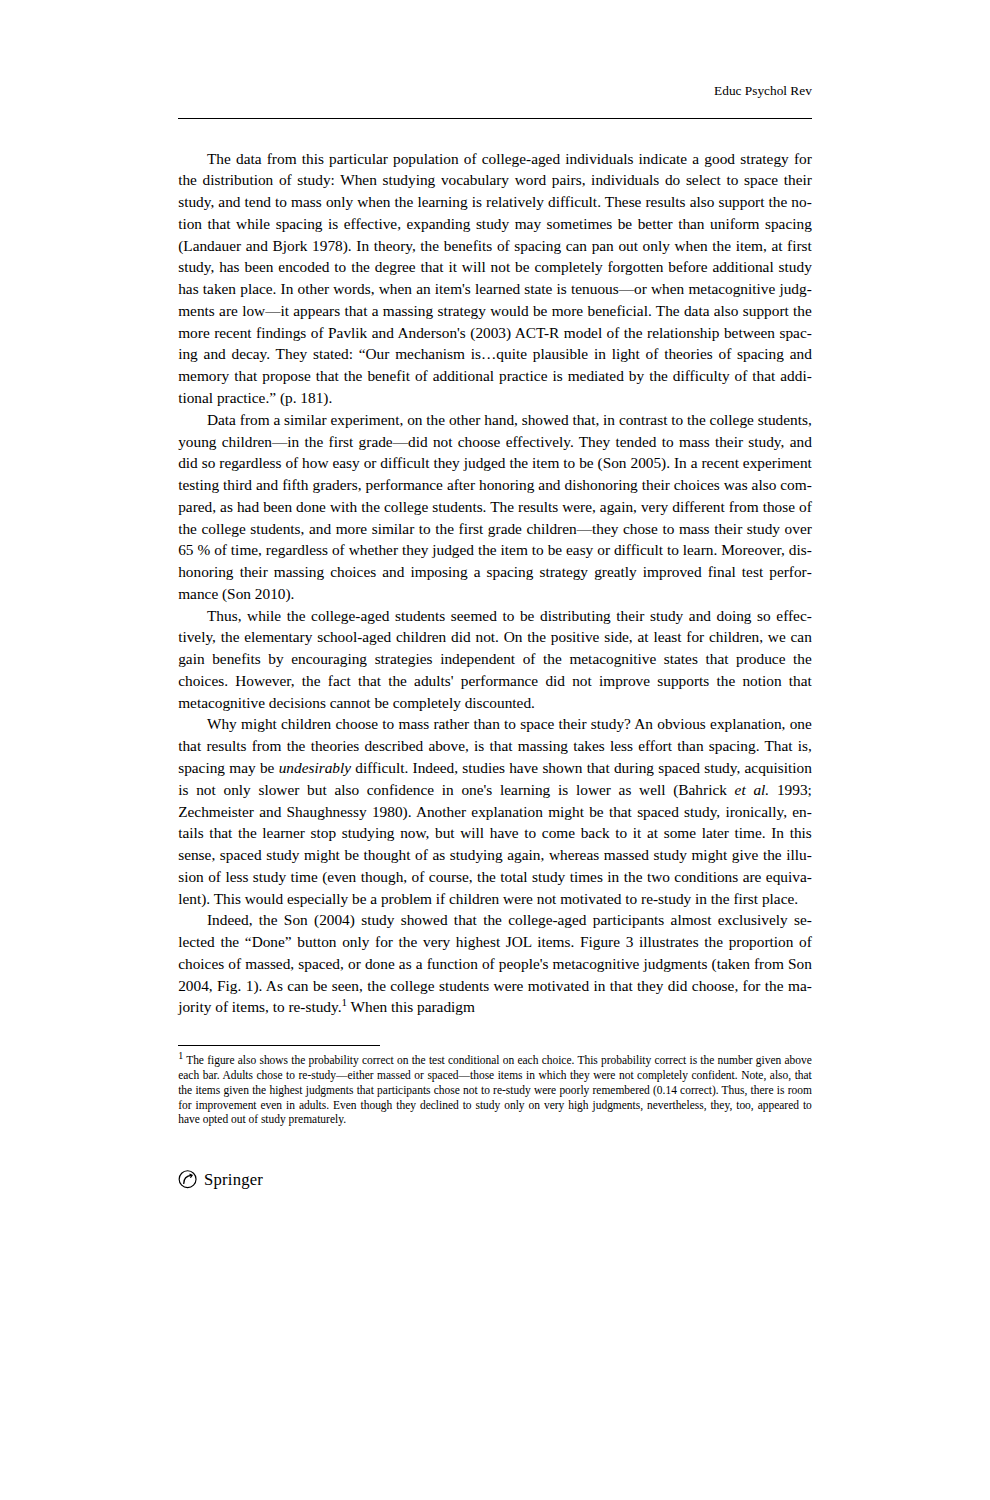Educ Psychol Rev
The data from this particular population of college-aged individuals indicate a good strategy for the distribution of study: When studying vocabulary word pairs, individuals do select to space their study, and tend to mass only when the learning is relatively difficult. These results also support the notion that while spacing is effective, expanding study may sometimes be better than uniform spacing (Landauer and Bjork 1978). In theory, the benefits of spacing can pan out only when the item, at first study, has been encoded to the degree that it will not be completely forgotten before additional study has taken place. In other words, when an item's learned state is tenuous—or when metacognitive judgments are low—it appears that a massing strategy would be more beneficial. The data also support the more recent findings of Pavlik and Anderson's (2003) ACT-R model of the relationship between spacing and decay. They stated: “Our mechanism is…quite plausible in light of theories of spacing and memory that propose that the benefit of additional practice is mediated by the difficulty of that additional practice.” (p. 181).
Data from a similar experiment, on the other hand, showed that, in contrast to the college students, young children—in the first grade—did not choose effectively. They tended to mass their study, and did so regardless of how easy or difficult they judged the item to be (Son 2005). In a recent experiment testing third and fifth graders, performance after honoring and dishonoring their choices was also compared, as had been done with the college students. The results were, again, very different from those of the college students, and more similar to the first grade children—they chose to mass their study over 65 % of time, regardless of whether they judged the item to be easy or difficult to learn. Moreover, dishonoring their massing choices and imposing a spacing strategy greatly improved final test performance (Son 2010).
Thus, while the college-aged students seemed to be distributing their study and doing so effectively, the elementary school-aged children did not. On the positive side, at least for children, we can gain benefits by encouraging strategies independent of the metacognitive states that produce the choices. However, the fact that the adults' performance did not improve supports the notion that metacognitive decisions cannot be completely discounted.
Why might children choose to mass rather than to space their study? An obvious explanation, one that results from the theories described above, is that massing takes less effort than spacing. That is, spacing may be undesirably difficult. Indeed, studies have shown that during spaced study, acquisition is not only slower but also confidence in one's learning is lower as well (Bahrick et al. 1993; Zechmeister and Shaughnessy 1980). Another explanation might be that spaced study, ironically, entails that the learner stop studying now, but will have to come back to it at some later time. In this sense, spaced study might be thought of as studying again, whereas massed study might give the illusion of less study time (even though, of course, the total study times in the two conditions are equivalent). This would especially be a problem if children were not motivated to re-study in the first place.
Indeed, the Son (2004) study showed that the college-aged participants almost exclusively selected the “Done” button only for the very highest JOL items. Figure 3 illustrates the proportion of choices of massed, spaced, or done as a function of people's metacognitive judgments (taken from Son 2004, Fig. 1). As can be seen, the college students were motivated in that they did choose, for the majority of items, to re-study.1 When this paradigm
1 The figure also shows the probability correct on the test conditional on each choice. This probability correct is the number given above each bar. Adults chose to re-study—either massed or spaced—those items in which they were not completely confident. Note, also, that the items given the highest judgments that participants chose not to re-study were poorly remembered (0.14 correct). Thus, there is room for improvement even in adults. Even though they declined to study only on very high judgments, nevertheless, they, too, appeared to have opted out of study prematurely.
Springer